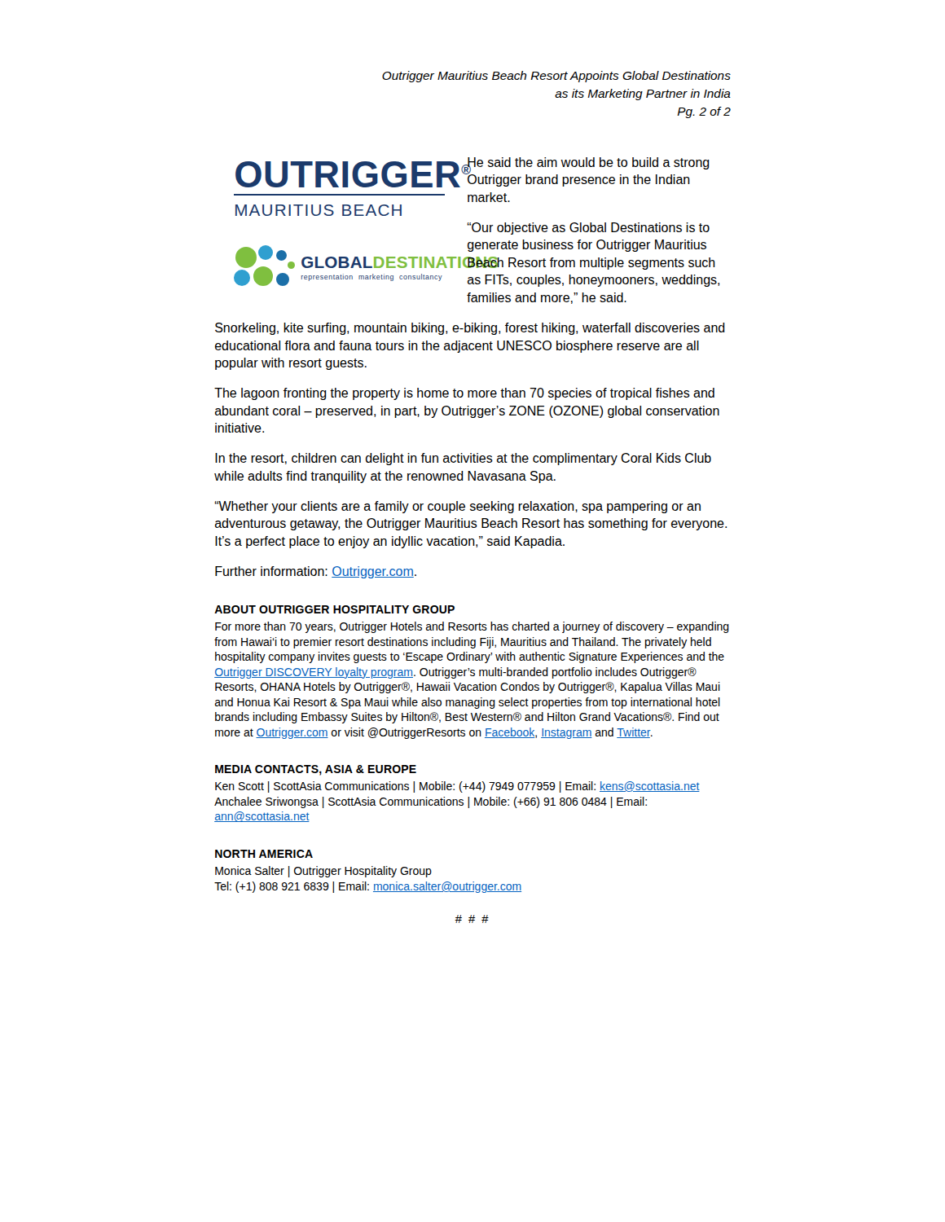Outrigger Mauritius Beach Resort Appoints Global Destinations
as its Marketing Partner in India
Pg. 2 of 2
OUTRIGGER®
MAURITIUS BEACH
GLOBALDESTINATIONS
representation marketing consultancy
He said the aim would be to build a strong Outrigger brand presence in the Indian market.
“Our objective as Global Destinations is to generate business for Outrigger Mauritius Beach Resort from multiple segments such as FITs, couples, honeymooners, weddings, families and more,” he said.
Snorkeling, kite surfing, mountain biking, e-biking, forest hiking, waterfall discoveries and educational flora and fauna tours in the adjacent UNESCO biosphere reserve are all popular with resort guests.
The lagoon fronting the property is home to more than 70 species of tropical fishes and abundant coral – preserved, in part, by Outrigger’s ZONE (OZONE) global conservation initiative.
In the resort, children can delight in fun activities at the complimentary Coral Kids Club while adults find tranquility at the renowned Navasana Spa.
“Whether your clients are a family or couple seeking relaxation, spa pampering or an adventurous getaway, the Outrigger Mauritius Beach Resort has something for everyone. It’s a perfect place to enjoy an idyllic vacation,” said Kapadia.
Further information: Outrigger.com.
ABOUT OUTRIGGER HOSPITALITY GROUP
For more than 70 years, Outrigger Hotels and Resorts has charted a journey of discovery – expanding from Hawai‘i to premier resort destinations including Fiji, Mauritius and Thailand. The privately held hospitality company invites guests to ‘Escape Ordinary’ with authentic Signature Experiences and the Outrigger DISCOVERY loyalty program. Outrigger’s multi-branded portfolio includes Outrigger® Resorts, OHANA Hotels by Outrigger®, Hawaii Vacation Condos by Outrigger®, Kapalua Villas Maui and Honua Kai Resort & Spa Maui while also managing select properties from top international hotel brands including Embassy Suites by Hilton®, Best Western® and Hilton Grand Vacations®. Find out more at Outrigger.com or visit @OutriggerResorts on Facebook, Instagram and Twitter.
MEDIA CONTACTS, ASIA & EUROPE
Ken Scott | ScottAsia Communications | Mobile: (+44) 7949 077959 | Email: kens@scottasia.net
Anchalee Sriwongsa | ScottAsia Communications | Mobile: (+66) 91 806 0484 | Email: ann@scottasia.net
NORTH AMERICA
Monica Salter | Outrigger Hospitality Group
Tel: (+1) 808 921 6839 | Email: monica.salter@outrigger.com
# # #